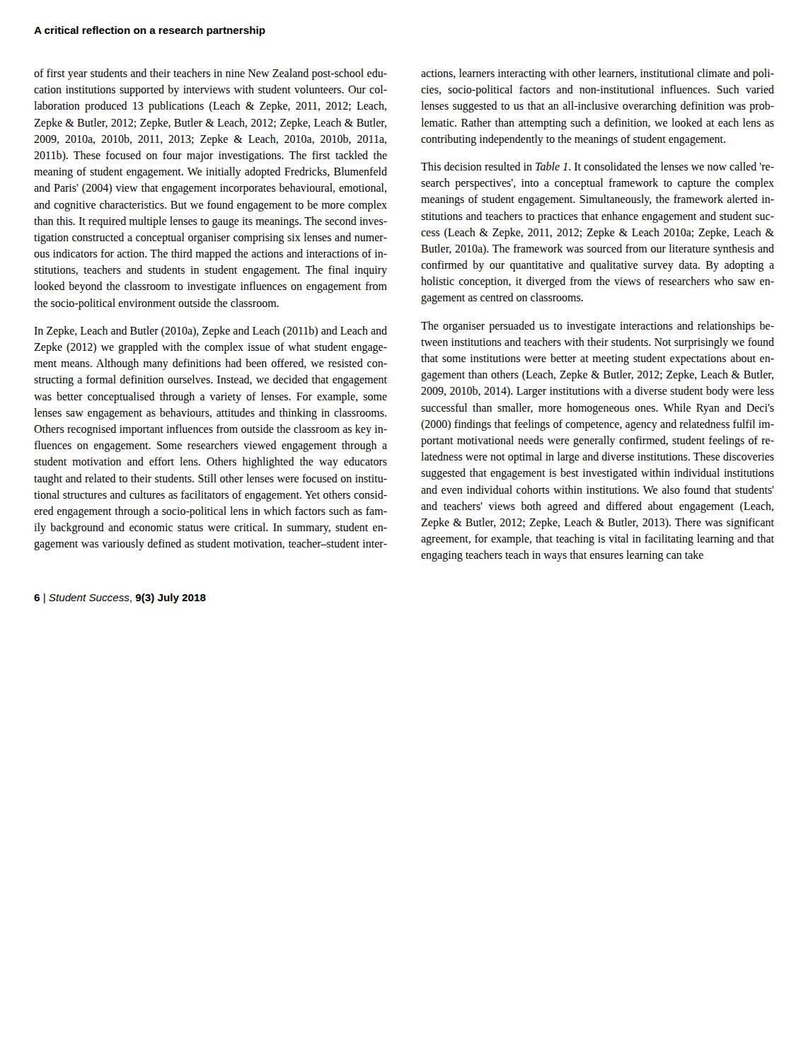A critical reflection on a research partnership
of first year students and their teachers in nine New Zealand post-school education institutions supported by interviews with student volunteers. Our collaboration produced 13 publications (Leach & Zepke, 2011, 2012; Leach, Zepke & Butler, 2012; Zepke, Butler & Leach, 2012; Zepke, Leach & Butler, 2009, 2010a, 2010b, 2011, 2013; Zepke & Leach, 2010a, 2010b, 2011a, 2011b). These focused on four major investigations. The first tackled the meaning of student engagement. We initially adopted Fredricks, Blumenfeld and Paris' (2004) view that engagement incorporates behavioural, emotional, and cognitive characteristics. But we found engagement to be more complex than this. It required multiple lenses to gauge its meanings. The second investigation constructed a conceptual organiser comprising six lenses and numerous indicators for action. The third mapped the actions and interactions of institutions, teachers and students in student engagement. The final inquiry looked beyond the classroom to investigate influences on engagement from the socio-political environment outside the classroom.
In Zepke, Leach and Butler (2010a), Zepke and Leach (2011b) and Leach and Zepke (2012) we grappled with the complex issue of what student engagement means. Although many definitions had been offered, we resisted constructing a formal definition ourselves. Instead, we decided that engagement was better conceptualised through a variety of lenses. For example, some lenses saw engagement as behaviours, attitudes and thinking in classrooms. Others recognised important influences from outside the classroom as key influences on engagement. Some researchers viewed engagement through a student motivation and effort lens. Others highlighted the way educators taught and related to their students. Still other lenses were focused on institutional structures and cultures as facilitators of engagement. Yet others considered engagement through a socio-political lens in which factors such as family background and economic status were critical. In summary, student engagement was variously defined as student motivation, teacher–student interactions, learners interacting with other learners, institutional climate and policies, socio-political factors and non-institutional influences. Such varied lenses suggested to us that an all-inclusive overarching definition was problematic. Rather than attempting such a definition, we looked at each lens as contributing independently to the meanings of student engagement.
This decision resulted in Table 1. It consolidated the lenses we now called 'research perspectives', into a conceptual framework to capture the complex meanings of student engagement. Simultaneously, the framework alerted institutions and teachers to practices that enhance engagement and student success (Leach & Zepke, 2011, 2012; Zepke & Leach 2010a; Zepke, Leach & Butler, 2010a). The framework was sourced from our literature synthesis and confirmed by our quantitative and qualitative survey data. By adopting a holistic conception, it diverged from the views of researchers who saw engagement as centred on classrooms.
The organiser persuaded us to investigate interactions and relationships between institutions and teachers with their students. Not surprisingly we found that some institutions were better at meeting student expectations about engagement than others (Leach, Zepke & Butler, 2012; Zepke, Leach & Butler, 2009, 2010b, 2014). Larger institutions with a diverse student body were less successful than smaller, more homogeneous ones. While Ryan and Deci's (2000) findings that feelings of competence, agency and relatedness fulfil important motivational needs were generally confirmed, student feelings of relatedness were not optimal in large and diverse institutions. These discoveries suggested that engagement is best investigated within individual institutions and even individual cohorts within institutions. We also found that students' and teachers' views both agreed and differed about engagement (Leach, Zepke & Butler, 2012; Zepke, Leach & Butler, 2013). There was significant agreement, for example, that teaching is vital in facilitating learning and that engaging teachers teach in ways that ensures learning can take
6 | Student Success, 9(3) July 2018